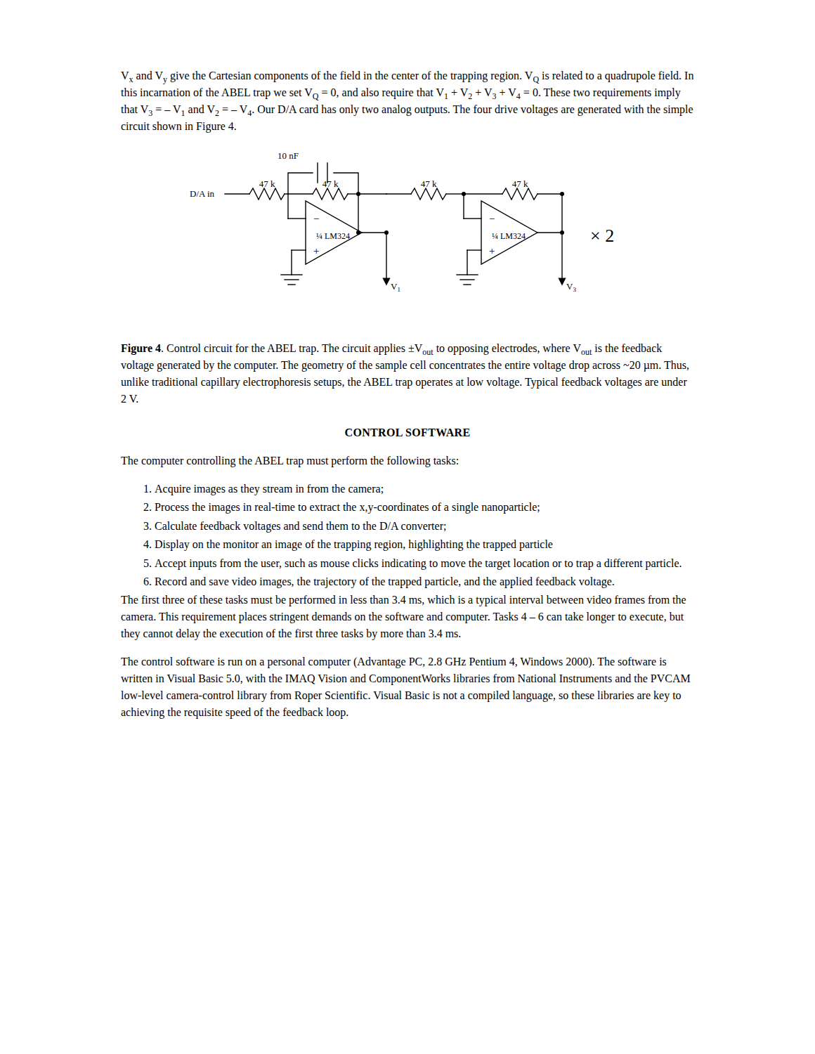Vx and Vy give the Cartesian components of the field in the center of the trapping region. VQ is related to a quadrupole field. In this incarnation of the ABEL trap we set VQ = 0, and also require that V1 + V2 + V3 + V4 = 0. These two requirements imply that V3 = – V1 and V2 = – V4. Our D/A card has only two analog outputs. The four drive voltages are generated with the simple circuit shown in Figure 4.
10 nF D/A in 47 k 47 k 47 k 47 k − + − + ¼ LM324 ¼ LM324 V1 V3 × 2
Figure 4. Control circuit for the ABEL trap. The circuit applies ±Vout to opposing electrodes, where Vout is the feedback voltage generated by the computer. The geometry of the sample cell concentrates the entire voltage drop across ~20 µm. Thus, unlike traditional capillary electrophoresis setups, the ABEL trap operates at low voltage. Typical feedback voltages are under 2 V.
CONTROL SOFTWARE
The computer controlling the ABEL trap must perform the following tasks:
Acquire images as they stream in from the camera;
Process the images in real-time to extract the x,y-coordinates of a single nanoparticle;
Calculate feedback voltages and send them to the D/A converter;
Display on the monitor an image of the trapping region, highlighting the trapped particle
Accept inputs from the user, such as mouse clicks indicating to move the target location or to trap a different particle.
Record and save video images, the trajectory of the trapped particle, and the applied feedback voltage.
The first three of these tasks must be performed in less than 3.4 ms, which is a typical interval between video frames from the camera. This requirement places stringent demands on the software and computer. Tasks 4 – 6 can take longer to execute, but they cannot delay the execution of the first three tasks by more than 3.4 ms.
The control software is run on a personal computer (Advantage PC, 2.8 GHz Pentium 4, Windows 2000). The software is written in Visual Basic 5.0, with the IMAQ Vision and ComponentWorks libraries from National Instruments and the PVCAM low-level camera-control library from Roper Scientific. Visual Basic is not a compiled language, so these libraries are key to achieving the requisite speed of the feedback loop.